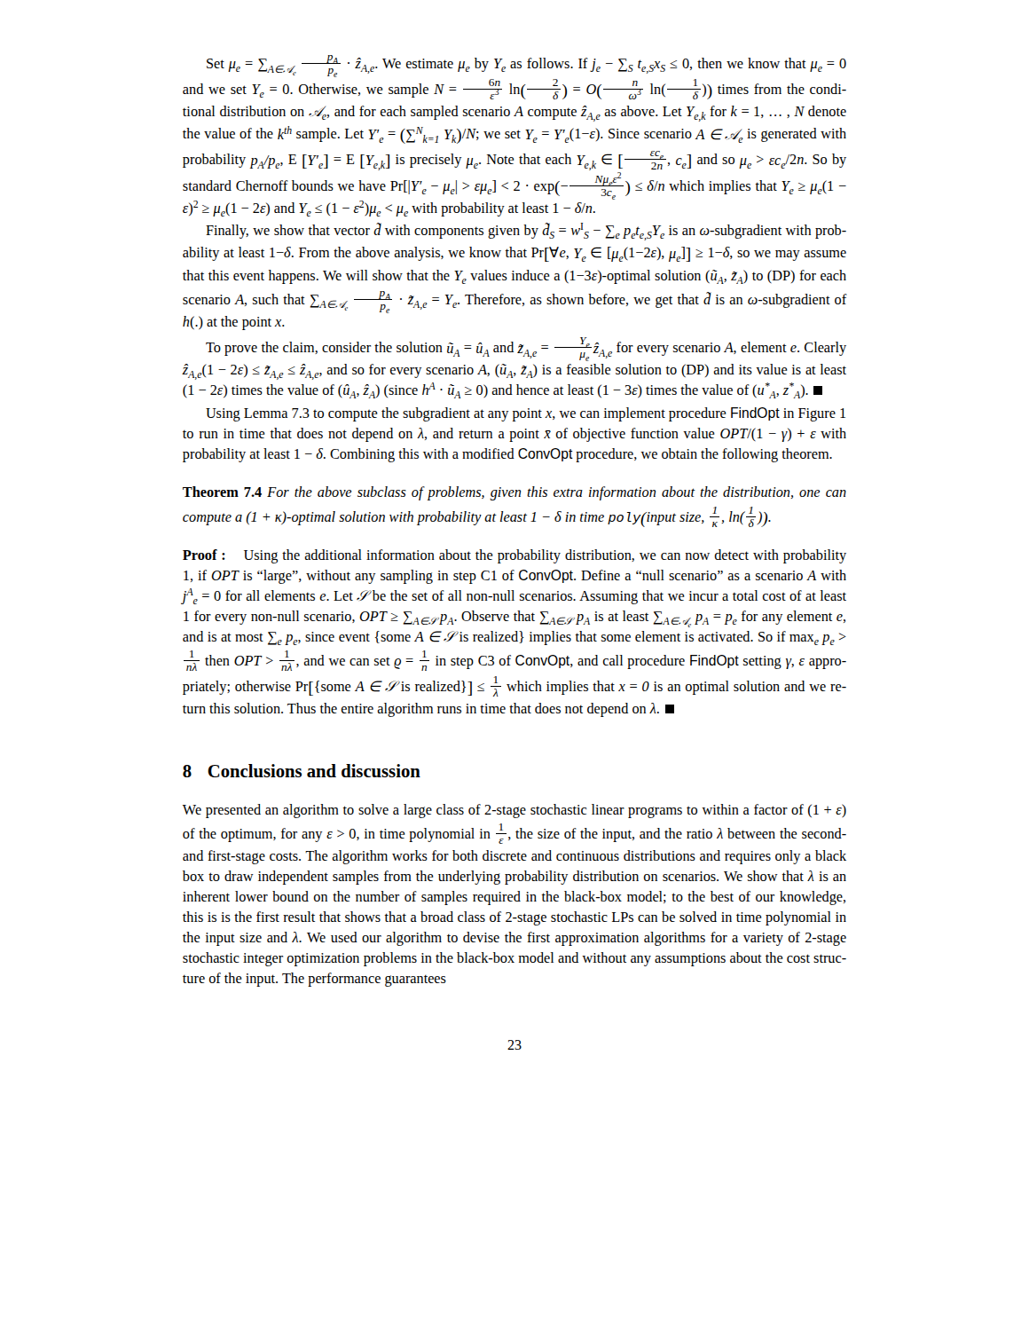Set μe = ∑A∈𝒜e pA pe · ẑA,e. We estimate μe by Ye as follows. If je − ∑S te,SxS ≤ 0, then we know that μe = 0 and we set Ye = 0. Otherwise, we sample N = 6n ε3 ln(2 δ) = O(nω3 ln(1 δ)) times from the conditional distribution on 𝒜e, and for each sampled scenario A compute ẑA,e as above. Let Ye,k for k = 1, … , N denote the value of the kth sample. Let Y′e = (∑Nk=1 Yk)/N; we set Ye = Y′e(1−ε). Since scenario A ∈ 𝒜e is generated with probability pA/pe, E [Y′e] = E [Ye,k] is precisely μe. Note that each Ye,k ∈ [εce 2n, ce] and so μe > εce/2n. So by standard Chernoff bounds we have Pr[|Y′e − μe| > εμe] < 2 · exp(−Nμeε23ce) ≤ δ/n which implies that Ye ≥ μe(1 − ε)2 ≥ μe(1 − 2ε) and Ye ≤ (1 − ε2)μe < μe with probability at least 1 − δ/n.
Finally, we show that vector d̃ with components given by d̃S = wIS − ∑e pete,SYe is an ω-subgradient with probability at least 1−δ. From the above analysis, we know that Pr[∀e, Ye ∈ [μe(1−2ε), μe]] ≥ 1−δ, so we may assume that this event happens. We will show that the Ye values induce a (1−3ε)-optimal solution (ũA, z̃A) to (DP) for each scenario A, such that ∑A∈𝒜e pA pe · z̃A,e = Ye. Therefore, as shown before, we get that d̃ is an ω-subgradient of h(.) at the point x.
To prove the claim, consider the solution ũA = ûA and z̃A,e = Ye μe ẑA,e for every scenario A, element e. Clearly ẑA,e(1 − 2ε) ≤ z̃A,e ≤ ẑA,e, and so for every scenario A, (ũA, z̃A) is a feasible solution to (DP) and its value is at least (1 − 2ε) times the value of (ûA, ẑA) (since hA · ũA ≥ 0) and hence at least (1 − 3ε) times the value of (u*A, z*A).
Using Lemma 7.3 to compute the subgradient at any point x, we can implement procedure FindOpt in Figure 1 to run in time that does not depend on λ, and return a point x̄ of objective function value OPT/(1 − γ) + ε with probability at least 1 − δ. Combining this with a modified ConvOpt procedure, we obtain the following theorem.
Theorem 7.4 For the above subclass of problems, given this extra information about the distribution, one can compute a (1 + κ)-optimal solution with probability at least 1 − δ in time poly(input size, 1 κ, ln(1 δ)).
Proof : Using the additional information about the probability distribution, we can now detect with probability 1, if OPT is “large”, without any sampling in step C1 of ConvOpt. Define a “null scenario” as a scenario A with jAe = 0 for all elements e. Let 𝒮 be the set of all non-null scenarios. Assuming that we incur a total cost of at least 1 for every non-null scenario, OPT ≥ ∑A∈𝒮 pA. Observe that ∑A∈𝒮 pA is at least ∑A∈𝒜e pA = pe for any element e, and is at most ∑e pe, since event {some A ∈ 𝒮 is realized} implies that some element is activated. So if maxe pe > 1 nλ then OPT > 1 nλ, and we can set ϱ = 1 n in step C3 of ConvOpt, and call procedure FindOpt setting γ, ε appropriately; otherwise Pr[{some A ∈ 𝒮 is realized}] ≤ 1 λ which implies that x = 0 is an optimal solution and we return this solution. Thus the entire algorithm runs in time that does not depend on λ.
8 Conclusions and discussion
We presented an algorithm to solve a large class of 2-stage stochastic linear programs to within a factor of (1 + ε) of the optimum, for any ε > 0, in time polynomial in 1 ε, the size of the input, and the ratio λ between the second- and first-stage costs. The algorithm works for both discrete and continuous distributions and requires only a black box to draw independent samples from the underlying probability distribution on scenarios. We show that λ is an inherent lower bound on the number of samples required in the black-box model; to the best of our knowledge, this is is the first result that shows that a broad class of 2-stage stochastic LPs can be solved in time polynomial in the input size and λ. We used our algorithm to devise the first approximation algorithms for a variety of 2-stage stochastic integer optimization problems in the black-box model and without any assumptions about the cost structure of the input. The performance guarantees
23